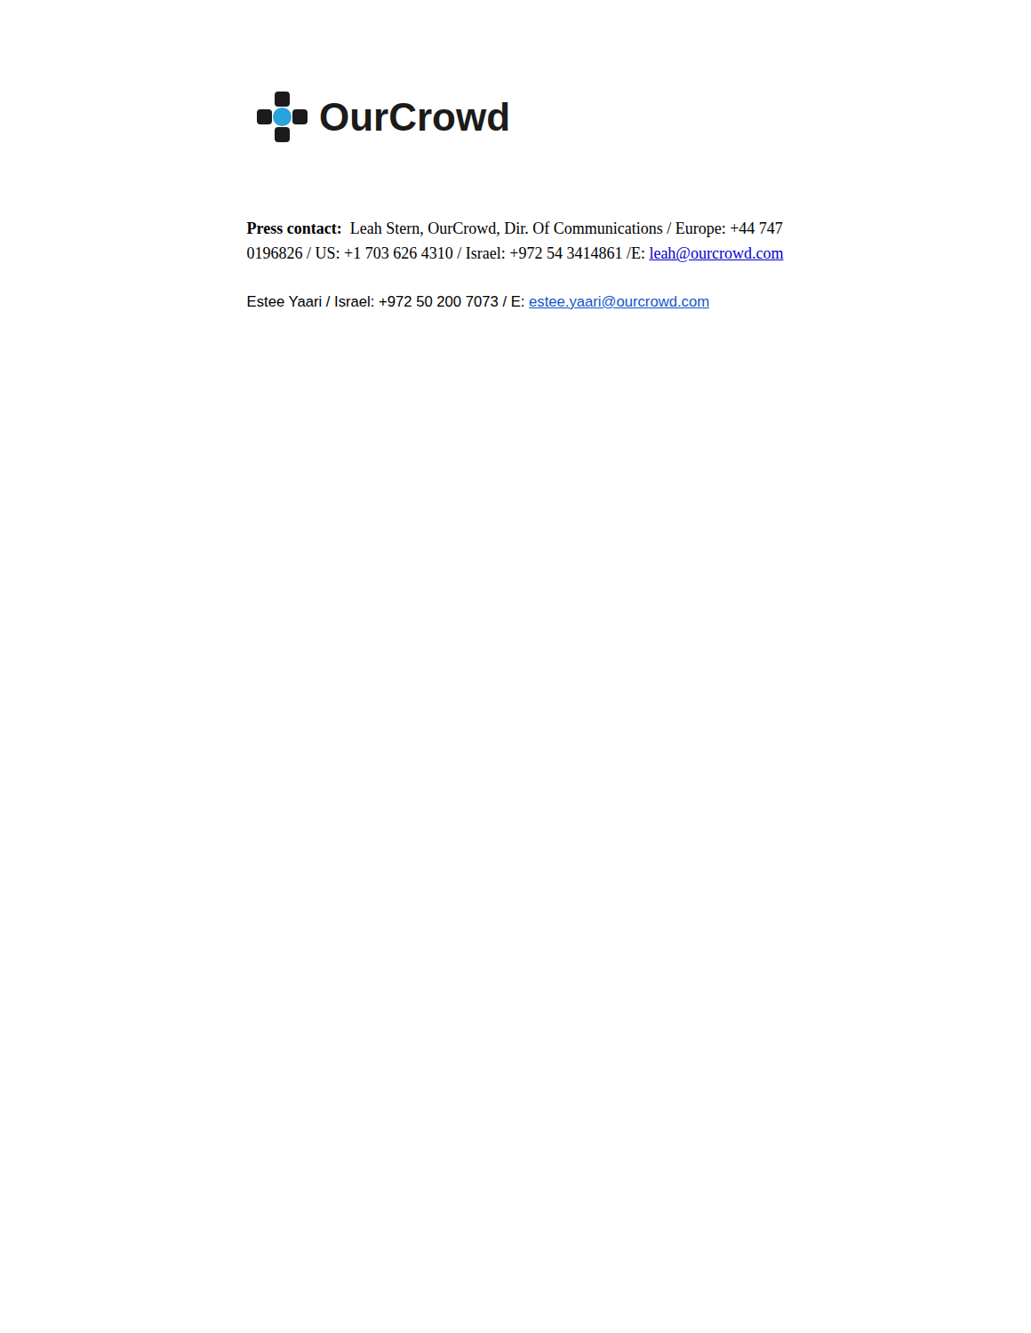OurCrowd
Press contact: Leah Stern, OurCrowd, Dir. Of Communications / Europe: +44 747 0196826 / US: +1 703 626 4310 / Israel: +972 54 3414861 /E: leah@ourcrowd.com
Estee Yaari / Israel: +972 50 200 7073 / E: estee.yaari@ourcrowd.com